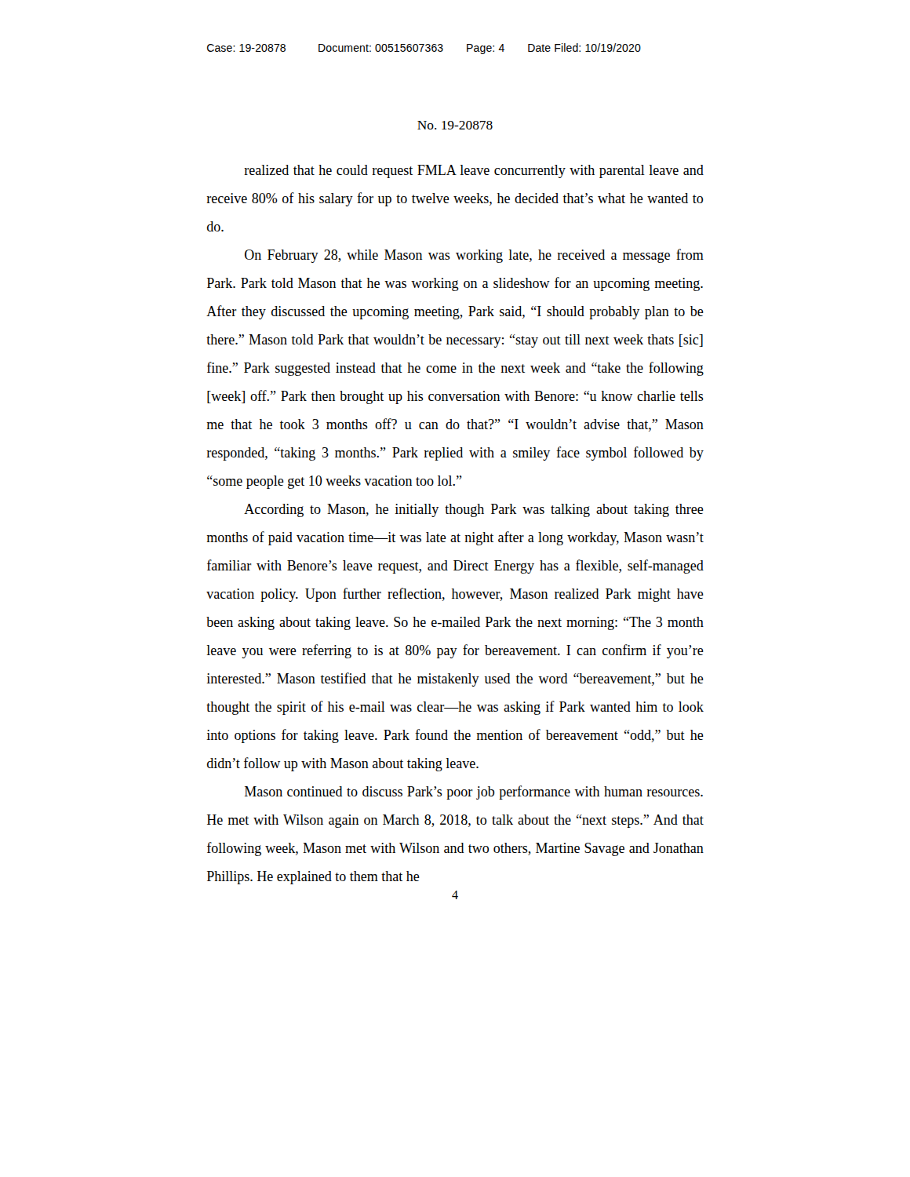Case: 19-20878 Document: 00515607363 Page: 4 Date Filed: 10/19/2020
No. 19-20878
realized that he could request FMLA leave concurrently with parental leave and receive 80% of his salary for up to twelve weeks, he decided that’s what he wanted to do.
On February 28, while Mason was working late, he received a message from Park. Park told Mason that he was working on a slideshow for an upcoming meeting. After they discussed the upcoming meeting, Park said, “I should probably plan to be there.” Mason told Park that wouldn’t be necessary: “stay out till next week thats [sic] fine.” Park suggested instead that he come in the next week and “take the following [week] off.” Park then brought up his conversation with Benore: “u know charlie tells me that he took 3 months off? u can do that?” “I wouldn’t advise that,” Mason responded, “taking 3 months.” Park replied with a smiley face symbol followed by “some people get 10 weeks vacation too lol.”
According to Mason, he initially though Park was talking about taking three months of paid vacation time—it was late at night after a long workday, Mason wasn’t familiar with Benore’s leave request, and Direct Energy has a flexible, self-managed vacation policy. Upon further reflection, however, Mason realized Park might have been asking about taking leave. So he e-mailed Park the next morning: “The 3 month leave you were referring to is at 80% pay for bereavement. I can confirm if you’re interested.” Mason testified that he mistakenly used the word “bereavement,” but he thought the spirit of his e-mail was clear—he was asking if Park wanted him to look into options for taking leave. Park found the mention of bereavement “odd,” but he didn’t follow up with Mason about taking leave.
Mason continued to discuss Park’s poor job performance with human resources. He met with Wilson again on March 8, 2018, to talk about the “next steps.” And that following week, Mason met with Wilson and two others, Martine Savage and Jonathan Phillips. He explained to them that he
4